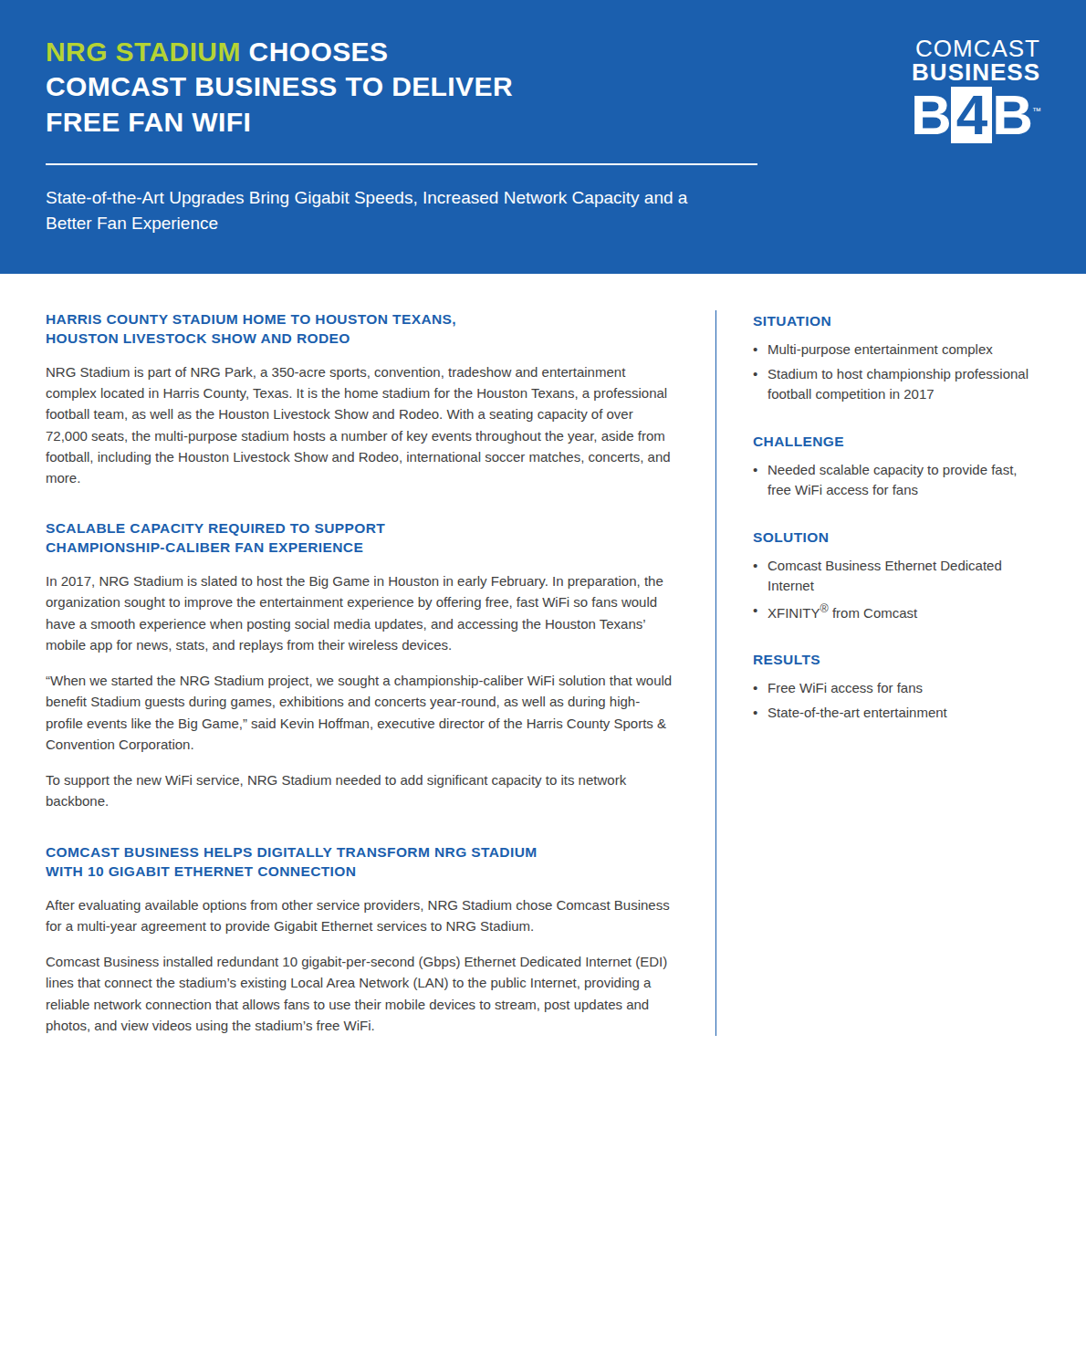NRG Stadium Chooses
Comcast Business to Deliver
Free Fan WiFi
State-of-the-Art Upgrades Bring Gigabit Speeds, Increased Network Capacity and a Better Fan Experience
COMCAST BUSINESS B4 B™
Harris County Stadium Home to Houston Texans,
Houston Livestock Show and Rodeo
NRG Stadium is part of NRG Park, a 350-acre sports, convention, tradeshow and entertainment complex located in Harris County, Texas. It is the home stadium for the Houston Texans, a professional football team, as well as the Houston Livestock Show and Rodeo. With a seating capacity of over 72,000 seats, the multi-purpose stadium hosts a number of key events throughout the year, aside from football, including the Houston Livestock Show and Rodeo, international soccer matches, concerts, and more.
Scalable Capacity Required to Support
Championship-Caliber Fan Experience
In 2017, NRG Stadium is slated to host the Big Game in Houston in early February. In preparation, the organization sought to improve the entertainment experience by offering free, fast WiFi so fans would have a smooth experience when posting social media updates, and accessing the Houston Texans’ mobile app for news, stats, and replays from their wireless devices.
“When we started the NRG Stadium project, we sought a championship-caliber WiFi solution that would benefit Stadium guests during games, exhibitions and concerts year-round, as well as during high-profile events like the Big Game,” said Kevin Hoffman, executive director of the Harris County Sports & Convention Corporation.
To support the new WiFi service, NRG Stadium needed to add significant capacity to its network backbone.
Comcast Business Helps Digitally Transform NRG Stadium
with 10 Gigabit Ethernet Connection
After evaluating available options from other service providers, NRG Stadium chose Comcast Business for a multi-year agreement to provide Gigabit Ethernet services to NRG Stadium.
Comcast Business installed redundant 10 gigabit-per-second (Gbps) Ethernet Dedicated Internet (EDI) lines that connect the stadium’s existing Local Area Network (LAN) to the public Internet, providing a reliable network connection that allows fans to use their mobile devices to stream, post updates and photos, and view videos using the stadium’s free WiFi.
Situation
Multi-purpose entertainment complex
Stadium to host championship professional football competition in 2017
Challenge
Needed scalable capacity to provide fast, free WiFi access for fans
Solution
Comcast Business Ethernet Dedicated Internet
XFINITY® from Comcast
Results
Free WiFi access for fans
State-of-the-art entertainment